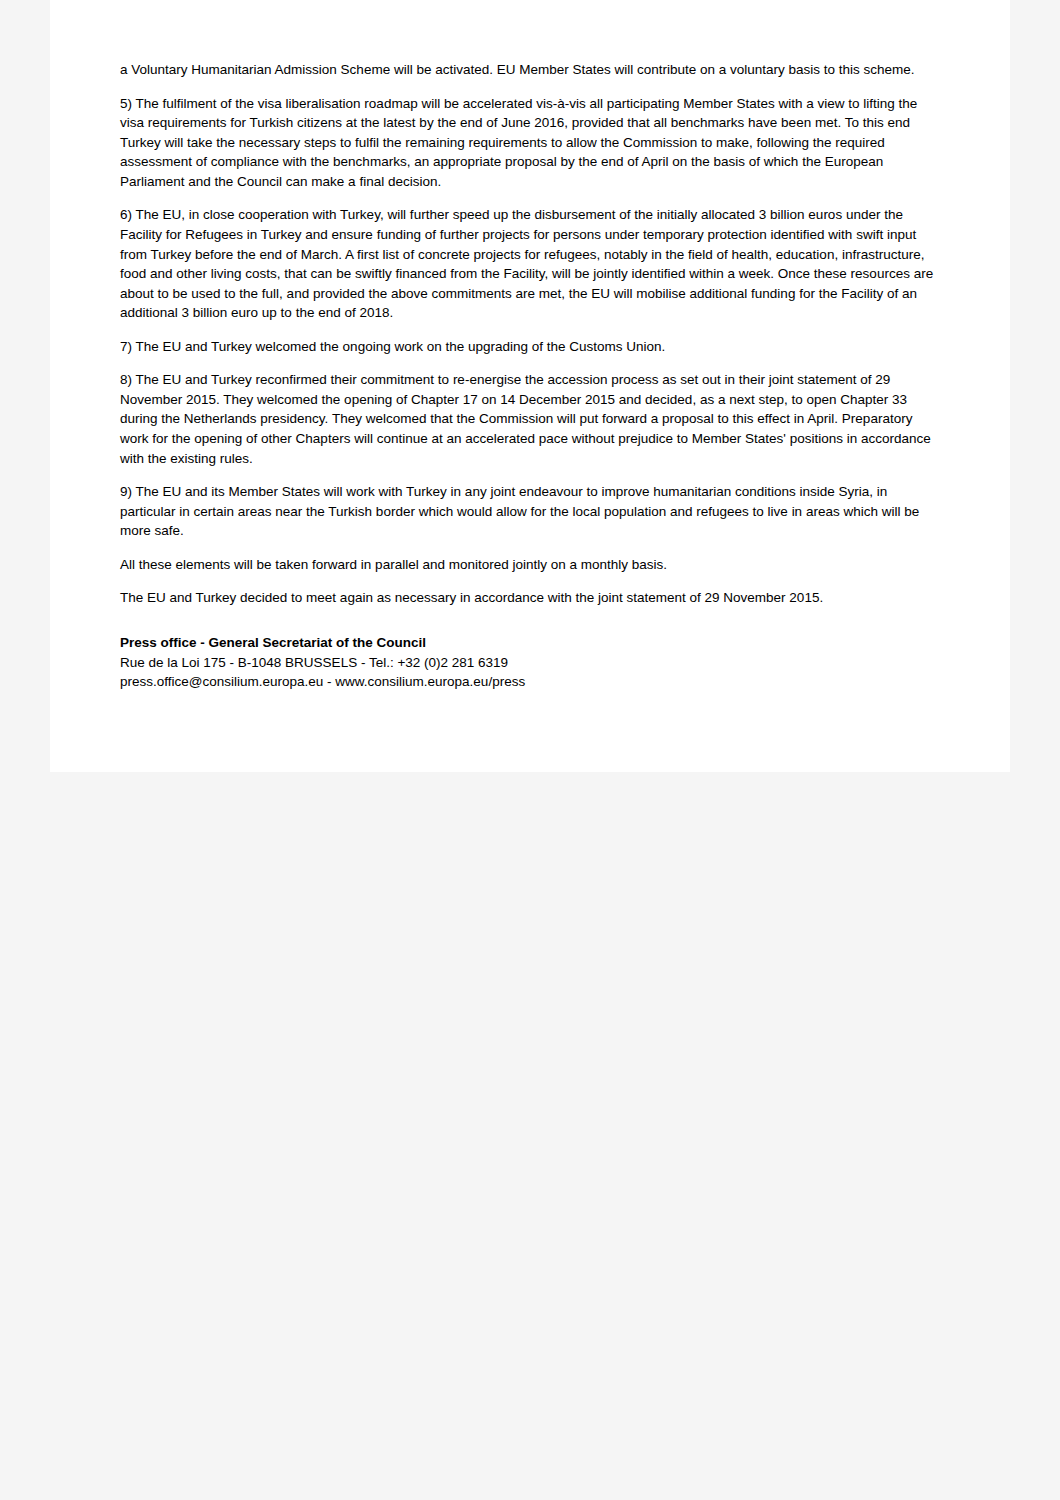a Voluntary Humanitarian Admission Scheme will be activated. EU Member States will contribute on a voluntary basis to this scheme.
5) The fulfilment of the visa liberalisation roadmap will be accelerated vis-à-vis all participating Member States with a view to lifting the visa requirements for Turkish citizens at the latest by the end of June 2016, provided that all benchmarks have been met. To this end Turkey will take the necessary steps to fulfil the remaining requirements to allow the Commission to make, following the required assessment of compliance with the benchmarks, an appropriate proposal by the end of April on the basis of which the European Parliament and the Council can make a final decision.
6) The EU, in close cooperation with Turkey, will further speed up the disbursement of the initially allocated 3 billion euros under the Facility for Refugees in Turkey and ensure funding of further projects for persons under temporary protection identified with swift input from Turkey before the end of March. A first list of concrete projects for refugees, notably in the field of health, education, infrastructure, food and other living costs, that can be swiftly financed from the Facility, will be jointly identified within a week. Once these resources are about to be used to the full, and provided the above commitments are met, the EU will mobilise additional funding for the Facility of an additional 3 billion euro up to the end of 2018.
7) The EU and Turkey welcomed the ongoing work on the upgrading of the Customs Union.
8) The EU and Turkey reconfirmed their commitment to re-energise the accession process as set out in their joint statement of 29 November 2015. They welcomed the opening of Chapter 17 on 14 December 2015 and decided, as a next step, to open Chapter 33 during the Netherlands presidency. They welcomed that the Commission will put forward a proposal to this effect in April. Preparatory work for the opening of other Chapters will continue at an accelerated pace without prejudice to Member States' positions in accordance with the existing rules.
9) The EU and its Member States will work with Turkey in any joint endeavour to improve humanitarian conditions inside Syria, in particular in certain areas near the Turkish border which would allow for the local population and refugees to live in areas which will be more safe.
All these elements will be taken forward in parallel and monitored jointly on a monthly basis.
The EU and Turkey decided to meet again as necessary in accordance with the joint statement of 29 November 2015.
Press office - General Secretariat of the Council
Rue de la Loi 175 - B-1048 BRUSSELS - Tel.: +32 (0)2 281 6319
press.office@consilium.europa.eu - www.consilium.europa.eu/press